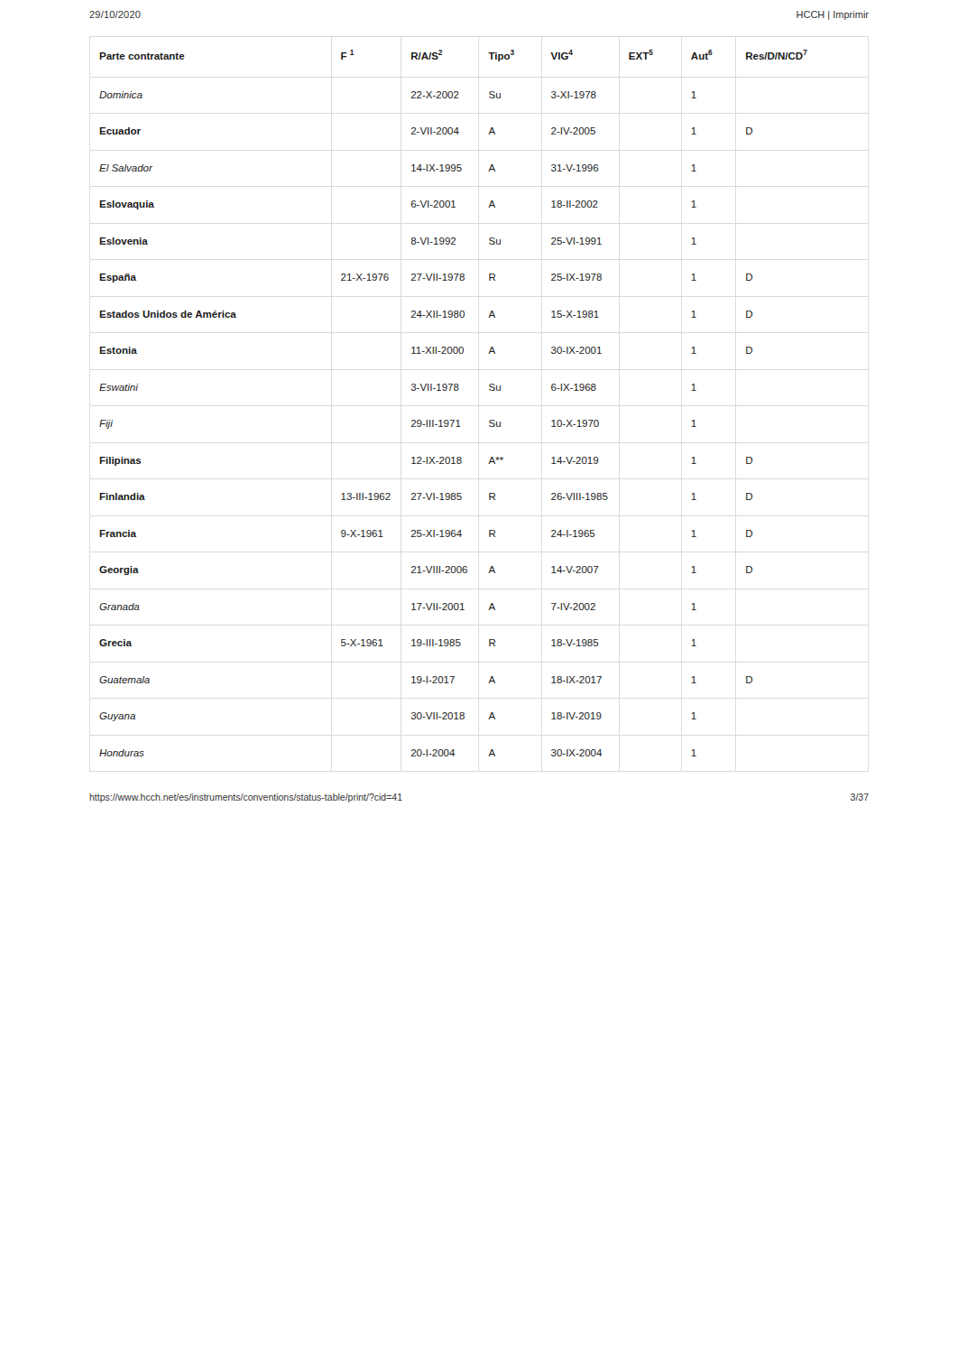29/10/2020 HCCH | Imprimir
Estado de la Convención por parte contratante
| Parte contratante | F 1 | R/A/S 2 | Tipo 3 | VIG 4 | EXT 5 | Aut 6 | Res/D/N/CD 7 |
| --- | --- | --- | --- | --- | --- | --- | --- |
| Dominica | | 22-X-2002 | Su | 3-XI-1978 | | 1 | |
| Ecuador | | 2-VII-2004 | A | 2-IV-2005 | | 1 | D |
| El Salvador | | 14-IX-1995 | A | 31-V-1996 | | 1 | |
| Eslovaquia | | 6-VI-2001 | A | 18-II-2002 | | 1 | |
| Eslovenia | | 8-VI-1992 | Su | 25-VI-1991 | | 1 | |
| España | 21-X-1976 | 27-VII-1978 | R | 25-IX-1978 | | 1 | D |
| Estados Unidos de América | | 24-XII-1980 | A | 15-X-1981 | | 1 | D |
| Estonia | | 11-XII-2000 | A | 30-IX-2001 | | 1 | D |
| Eswatini | | 3-VII-1978 | Su | 6-IX-1968 | | 1 | |
| Fiji | | 29-III-1971 | Su | 10-X-1970 | | 1 | |
| Filipinas | | 12-IX-2018 | A** | 14-V-2019 | | 1 | D |
| Finlandia | 13-III-1962 | 27-VI-1985 | R | 26-VIII-1985 | | 1 | D |
| Francia | 9-X-1961 | 25-XI-1964 | R | 24-I-1965 | | 1 | D |
| Georgia | | 21-VIII-2006 | A | 14-V-2007 | | 1 | D |
| Granada | | 17-VII-2001 | A | 7-IV-2002 | | 1 | |
| Grecia | 5-X-1961 | 19-III-1985 | R | 18-V-1985 | | 1 | |
| Guatemala | | 19-I-2017 | A | 18-IX-2017 | | 1 | D |
| Guyana | | 30-VII-2018 | A | 18-IV-2019 | | 1 | |
| Honduras | | 20-I-2004 | A | 30-IX-2004 | | 1 | |
https://www.hcch.net/es/instruments/conventions/status-table/print/?cid=41 3/37